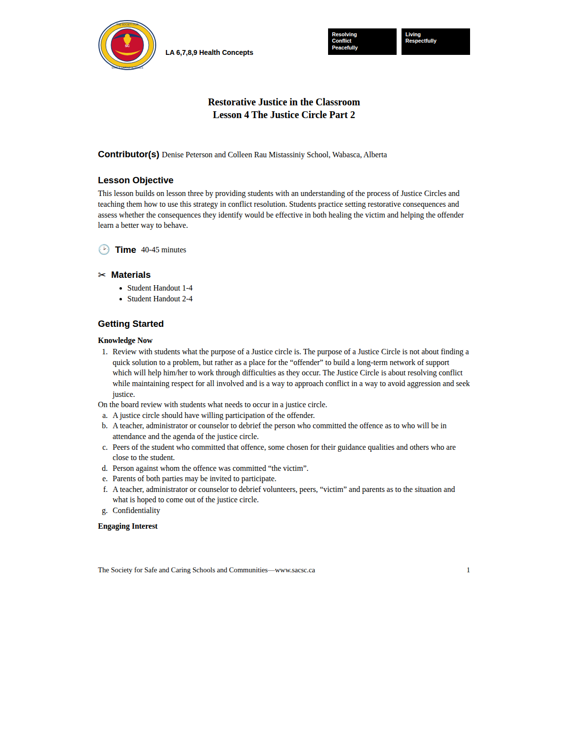THE SOCIETY FOR SAFE & CARING SCHOOLS SC
LA 6,7,8,9 Health Concepts
Resolving
Conflict
Peacefully
Living
Respectfully
Restorative Justice in the ClassroomLesson 4 The Justice Circle Part 2
Contributor(s) Denise Peterson and Colleen Rau Mistassiniy School, Wabasca, Alberta
Lesson Objective
This lesson builds on lesson three by providing students with an understanding of the process of Justice Circles and teaching them how to use this strategy in conflict resolution. Students practice setting restorative consequences and assess whether the consequences they identify would be effective in both healing the victim and helping the offender learn a better way to behave.
🕑Time 40-45 minutes
✂Materials
Student Handout 1-4
Student Handout 2-4
Getting Started
Knowledge Now
Review with students what the purpose of a Justice circle is. The purpose of a Justice Circle is not about finding a quick solution to a problem, but rather as a place for the “offender” to build a long-term network of support which will help him/her to work through difficulties as they occur. The Justice Circle is about resolving conflict while maintaining respect for all involved and is a way to approach conflict in a way to avoid aggression and seek justice.
On the board review with students what needs to occur in a justice circle.
A justice circle should have willing participation of the offender.
A teacher, administrator or counselor to debrief the person who committed the offence as to who will be in attendance and the agenda of the justice circle.
Peers of the student who committed that offence, some chosen for their guidance qualities and others who are close to the student.
Person against whom the offence was committed “the victim”.
Parents of both parties may be invited to participate.
A teacher, administrator or counselor to debrief volunteers, peers, “victim” and parents as to the situation and what is hoped to come out of the justice circle.
Confidentiality
Engaging Interest
The Society for Safe and Caring Schools and Communities—www.sacsc.ca 1